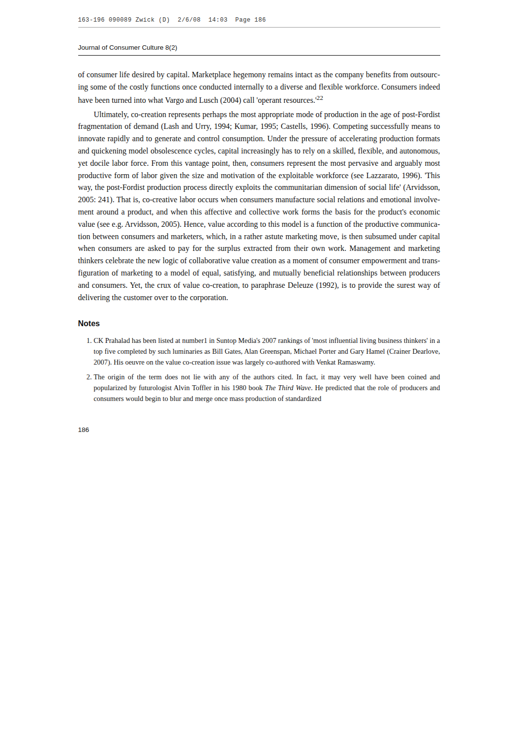163-196 090089 Zwick (D) 2/6/08 14:03 Page 186
Journal of Consumer Culture 8(2)
of consumer life desired by capital. Marketplace hegemony remains intact as the company benefits from outsourcing some of the costly functions once conducted internally to a diverse and flexible workforce. Consumers indeed have been turned into what Vargo and Lusch (2004) call 'operant resources.'22
Ultimately, co-creation represents perhaps the most appropriate mode of production in the age of post-Fordist fragmentation of demand (Lash and Urry, 1994; Kumar, 1995; Castells, 1996). Competing successfully means to innovate rapidly and to generate and control consumption. Under the pressure of accelerating production formats and quickening model obsolescence cycles, capital increasingly has to rely on a skilled, flexible, and autonomous, yet docile labor force. From this vantage point, then, consumers represent the most pervasive and arguably most productive form of labor given the size and motivation of the exploitable workforce (see Lazzarato, 1996). 'This way, the post-Fordist production process directly exploits the communitarian dimension of social life' (Arvidsson, 2005: 241). That is, co-creative labor occurs when consumers manufacture social relations and emotional involvement around a product, and when this affective and collective work forms the basis for the product's economic value (see e.g. Arvidsson, 2005). Hence, value according to this model is a function of the productive communication between consumers and marketers, which, in a rather astute marketing move, is then subsumed under capital when consumers are asked to pay for the surplus extracted from their own work. Management and marketing thinkers celebrate the new logic of collaborative value creation as a moment of consumer empowerment and transfiguration of marketing to a model of equal, satisfying, and mutually beneficial relationships between producers and consumers. Yet, the crux of value co-creation, to paraphrase Deleuze (1992), is to provide the surest way of delivering the customer over to the corporation.
Notes
CK Prahalad has been listed at number1 in Suntop Media's 2007 rankings of 'most influential living business thinkers' in a top five completed by such luminaries as Bill Gates, Alan Greenspan, Michael Porter and Gary Hamel (Crainer Dearlove, 2007). His oeuvre on the value co-creation issue was largely co-authored with Venkat Ramaswamy.
The origin of the term does not lie with any of the authors cited. In fact, it may very well have been coined and popularized by futurologist Alvin Toffler in his 1980 book The Third Wave. He predicted that the role of producers and consumers would begin to blur and merge once mass production of standardized
186